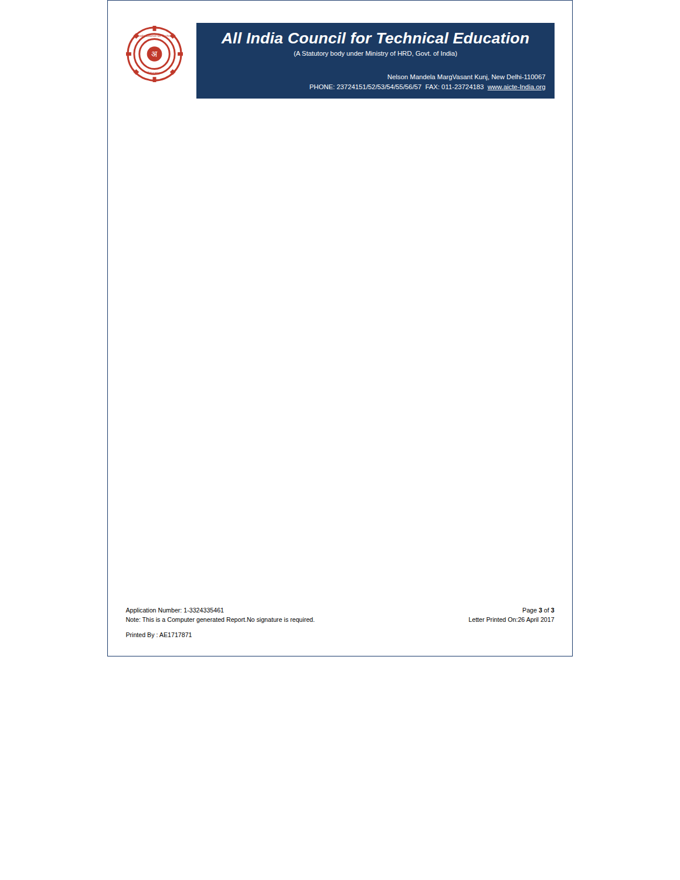All India Council for Technical Education
(A Statutory body under Ministry of HRD, Govt. of India)
Nelson Mandela MargVasant Kunj, New Delhi-110067
PHONE: 23724151/52/53/54/55/56/57 FAX: 011-23724183 www.aicte-India.org
Application Number: 1-3324335461
Note: This is a Computer generated Report.No signature is required.
Page 3 of 3
Letter Printed On:26 April 2017
Printed By : AE1717871